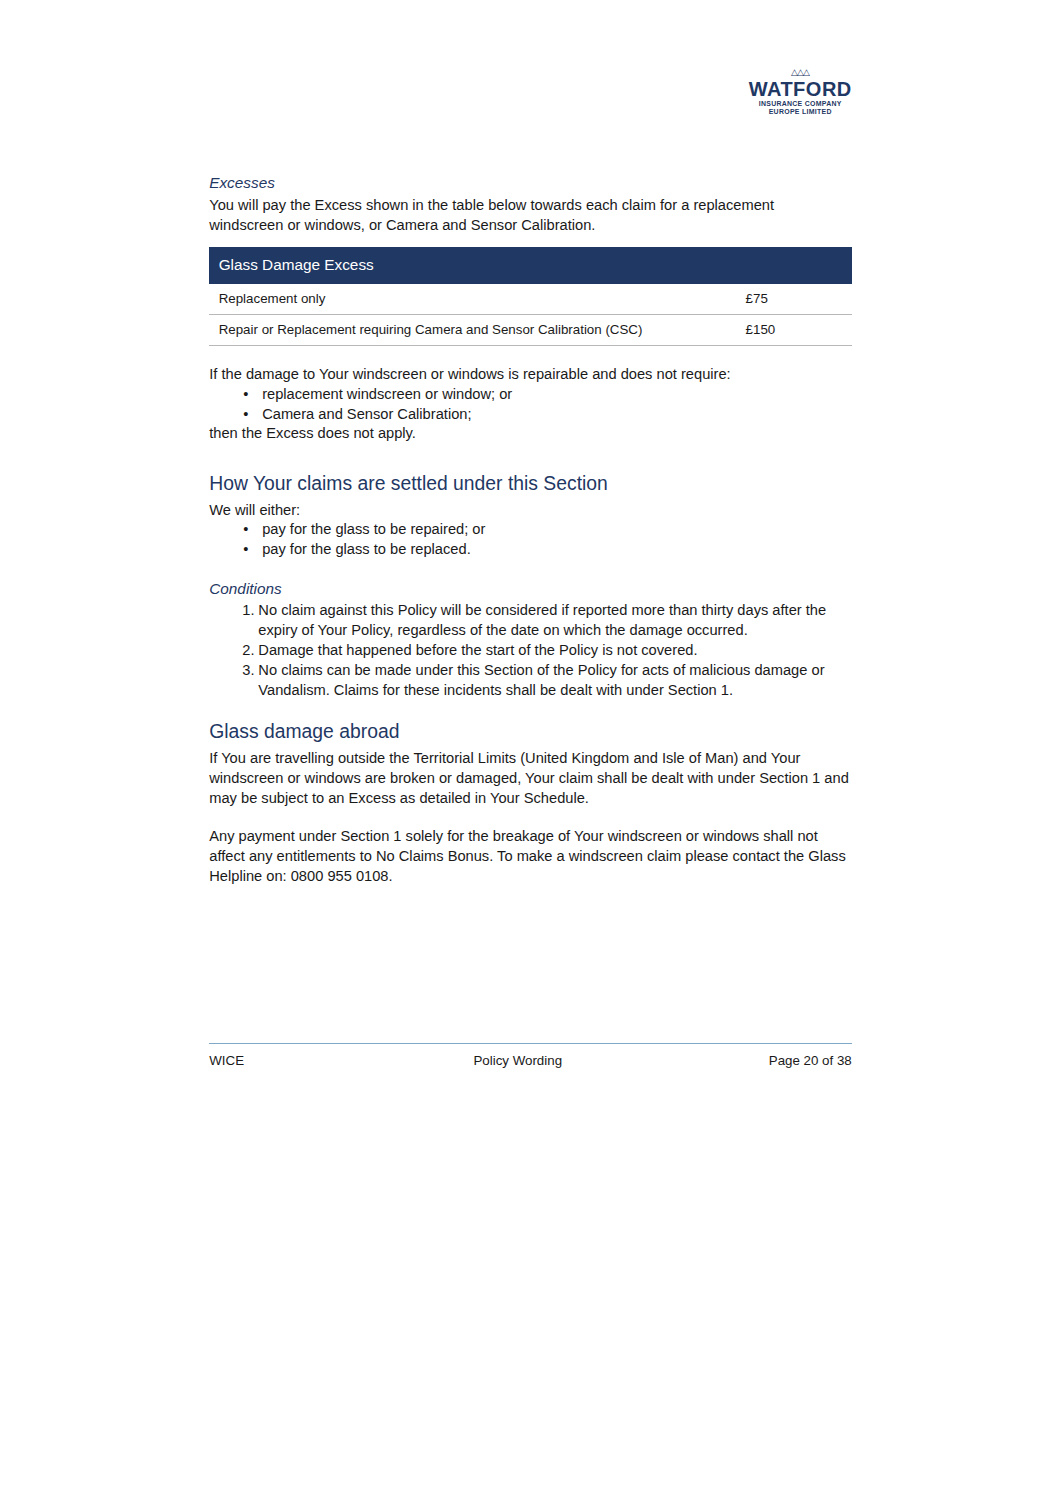△△△
WATFORD
INSURANCE COMPANY
EUROPE LIMITED
Excesses
You will pay the Excess shown in the table below towards each claim for a replacement windscreen or windows, or Camera and Sensor Calibration.
| Glass Damage Excess | |
| --- | --- |
| Replacement only | £75 |
| Repair or Replacement requiring Camera and Sensor Calibration (CSC) | £150 |
If the damage to Your windscreen or windows is repairable and does not require:
replacement windscreen or window; or
Camera and Sensor Calibration;
then the Excess does not apply.
How Your claims are settled under this Section
We will either:
pay for the glass to be repaired; or
pay for the glass to be replaced.
Conditions
No claim against this Policy will be considered if reported more than thirty days after the expiry of Your Policy, regardless of the date on which the damage occurred.
Damage that happened before the start of the Policy is not covered.
No claims can be made under this Section of the Policy for acts of malicious damage or Vandalism. Claims for these incidents shall be dealt with under Section 1.
Glass damage abroad
If You are travelling outside the Territorial Limits (United Kingdom and Isle of Man) and Your windscreen or windows are broken or damaged, Your claim shall be dealt with under Section 1 and may be subject to an Excess as detailed in Your Schedule.
Any payment under Section 1 solely for the breakage of Your windscreen or windows shall not affect any entitlements to No Claims Bonus. To make a windscreen claim please contact the Glass Helpline on: 0800 955 0108.
WICE
Policy Wording
Page 20 of 38